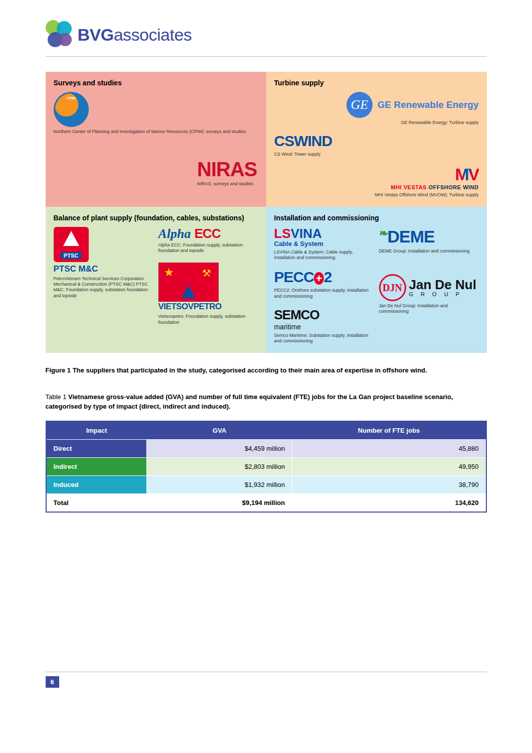BVG associates
Surveys and studies
Northern Center of Planning and Investigation of Marine Resources (CPIM): surveys and studies
NIRAS
NIRAS: surveys and studies
Turbine supply
GE
GE Renewable Energy
GE Renewable Energy: Turbine supply
CSWIND
CS Wind: Tower supply
MV
MHI VESTAS OFFSHORE WIND
MHI Vestas Offshore Wind (MVOW): Turbine supply
Balance of plant supply (foundation, cables, substations)
PTSC M&C
PetroVietnam Technical Services Corporation Mechanical & Construction (PTSC M&C) PTSC M&C: Foundation supply, substation foundation and topside
Alpha ECC
Alpha ECC: Foundation supply, substation foundation and topside
★ ⚒
VIETSOVPETRO
Vietsovpetro: Foundation supply, substation foundation
Installation and commissioning
LSVINA
Cable & System
LSVINA Cable & System: Cable supply, installation and commissioning
PECC+2
PECC2: Onshore substation supply, installation and commissioning
SEMCO
maritime
Semco Maritime: Substation supply, installation and commissioning
❧DEME
DEME Group: Installation and commissioning
DJN
Jan De Nul
G R O U P
Jan De Nul Group: Installation and commissioning
Figure 1 The suppliers that participated in the study, categorised according to their main area of expertise in offshore wind.
Table 1 Vietnamese gross-value added (GVA) and number of full time equivalent (FTE) jobs for the La Gan project baseline scenario, categorised by type of impact (direct, indirect and induced).
| Impact | GVA | Number of FTE jobs |
| --- | --- | --- |
| Direct | $4,459 million | 45,880 |
| Indirect | $2,803 million | 49,950 |
| Induced | $1,932 million | 38,790 |
| Total | $9,194 million | 134,620 |
6